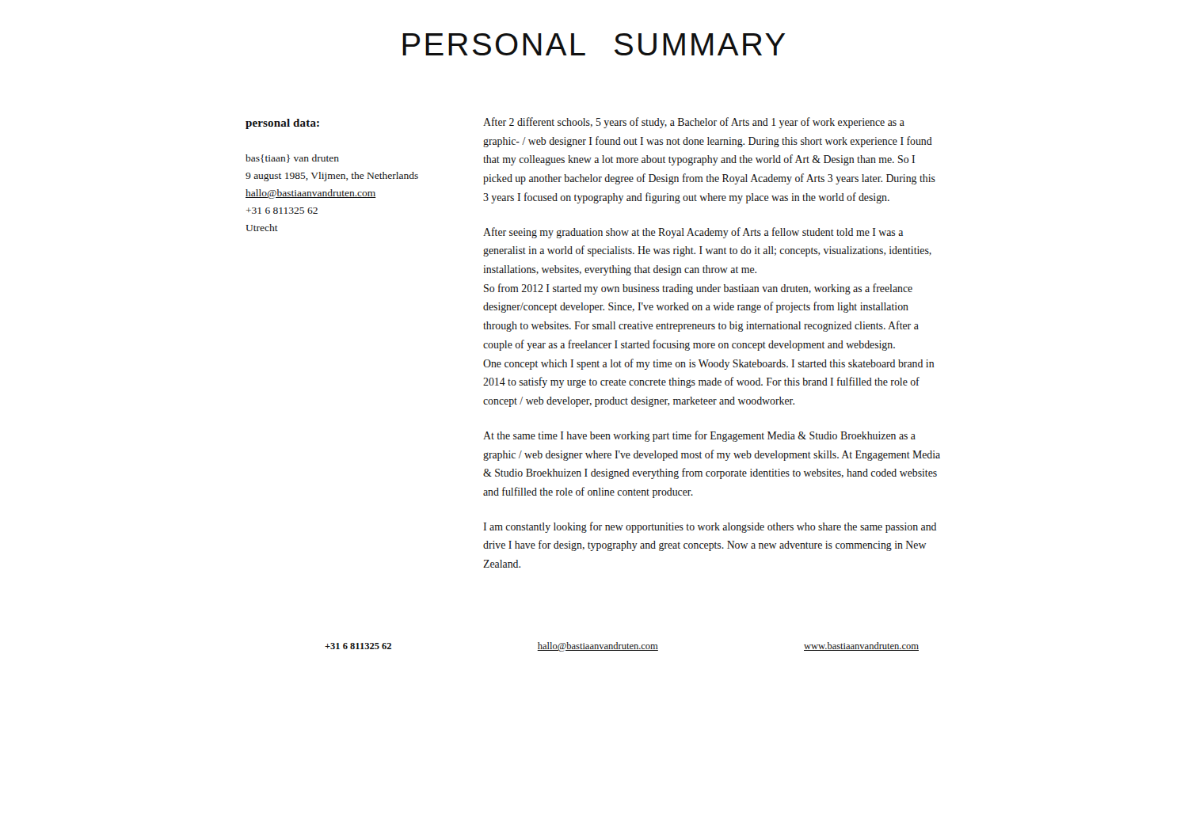PERSONAL SUMMARY
personal data:
bas{tiaan} van druten
9 august 1985, Vlijmen, the Netherlands
hallo@bastiaanvandruten.com
+31 6 811325 62
Utrecht
After 2 different schools, 5 years of study, a Bachelor of Arts and 1 year of work experience as a graphic- / web designer I found out I was not done learning. During this short work experience I found that my colleagues knew a lot more about typography and the world of Art & Design than me. So I picked up another bachelor degree of Design from the Royal Academy of Arts 3 years later. During this 3 years I focused on typography and figuring out where my place was in the world of design.
After seeing my graduation show at the Royal Academy of Arts a fellow student told me I was a generalist in a world of specialists. He was right. I want to do it all; concepts, visualizations, identities, installations, websites, everything that design can throw at me.
So from 2012 I started my own business trading under bastiaan van druten, working as a freelance designer/concept developer. Since, I've worked on a wide range of projects from light installation through to websites. For small creative entrepreneurs to big international recognized clients. After a couple of year as a freelancer I started focusing more on concept development and webdesign.
One concept which I spent a lot of my time on is Woody Skateboards. I started this skateboard brand in 2014 to satisfy my urge to create concrete things made of wood. For this brand I fulfilled the role of concept / web developer, product designer, marketeer and woodworker.
At the same time I have been working part time for Engagement Media & Studio Broekhuizen as a graphic / web designer where I've developed most of my web development skills. At Engagement Media & Studio Broekhuizen I designed everything from corporate identities to websites, hand coded websites and fulfilled the role of online content producer.
I am constantly looking for new opportunities to work alongside others who share the same passion and drive I have for design, typography and great concepts. Now a new adventure is commencing in New Zealand.
+31 6 811325 62
hallo@bastiaanvandruten.com
www.bastiaanvandruten.com